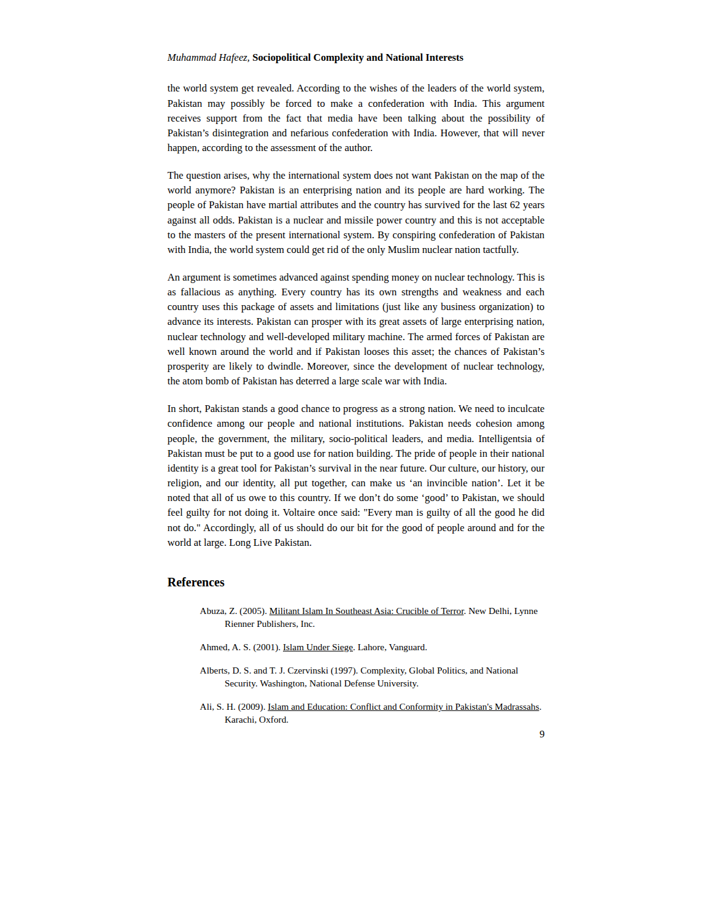Muhammad Hafeez, Sociopolitical Complexity and National Interests
the world system get revealed. According to the wishes of the leaders of the world system, Pakistan may possibly be forced to make a confederation with India. This argument receives support from the fact that media have been talking about the possibility of Pakistan’s disintegration and nefarious confederation with India. However, that will never happen, according to the assessment of the author.
The question arises, why the international system does not want Pakistan on the map of the world anymore? Pakistan is an enterprising nation and its people are hard working. The people of Pakistan have martial attributes and the country has survived for the last 62 years against all odds. Pakistan is a nuclear and missile power country and this is not acceptable to the masters of the present international system. By conspiring confederation of Pakistan with India, the world system could get rid of the only Muslim nuclear nation tactfully.
An argument is sometimes advanced against spending money on nuclear technology. This is as fallacious as anything. Every country has its own strengths and weakness and each country uses this package of assets and limitations (just like any business organization) to advance its interests. Pakistan can prosper with its great assets of large enterprising nation, nuclear technology and well-developed military machine. The armed forces of Pakistan are well known around the world and if Pakistan looses this asset; the chances of Pakistan’s prosperity are likely to dwindle. Moreover, since the development of nuclear technology, the atom bomb of Pakistan has deterred a large scale war with India.
In short, Pakistan stands a good chance to progress as a strong nation. We need to inculcate confidence among our people and national institutions. Pakistan needs cohesion among people, the government, the military, socio-political leaders, and media. Intelligentsia of Pakistan must be put to a good use for nation building. The pride of people in their national identity is a great tool for Pakistan’s survival in the near future. Our culture, our history, our religion, and our identity, all put together, can make us ‘an invincible nation’. Let it be noted that all of us owe to this country. If we don’t do some ‘good’ to Pakistan, we should feel guilty for not doing it. Voltaire once said: "Every man is guilty of all the good he did not do." Accordingly, all of us should do our bit for the good of people around and for the world at large. Long Live Pakistan.
References
Abuza, Z. (2005). Militant Islam In Southeast Asia: Crucible of Terror. New Delhi, Lynne Rienner Publishers, Inc.
Ahmed, A. S. (2001). Islam Under Siege. Lahore, Vanguard.
Alberts, D. S. and T. J. Czervinski (1997). Complexity, Global Politics, and National Security. Washington, National Defense University.
Ali, S. H. (2009). Islam and Education: Conflict and Conformity in Pakistan's Madrassahs. Karachi, Oxford.
9